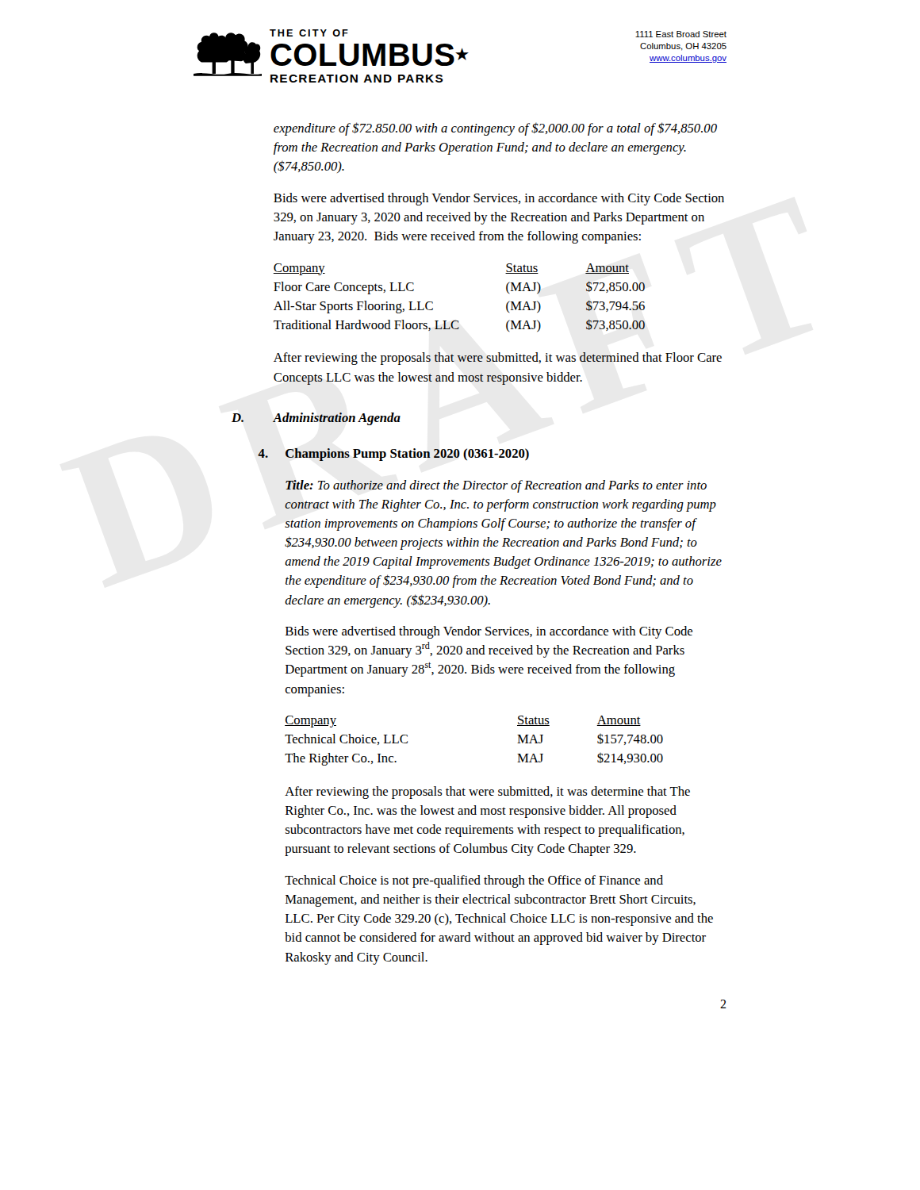DRAFT
THE CITY OF COLUMBUS★ RECREATION AND PARKS
1111 East Broad Street
Columbus, OH 43205
www.columbus.gov
expenditure of $72.850.00 with a contingency of $2,000.00 for a total of $74,850.00 from the Recreation and Parks Operation Fund; and to declare an emergency. ($74,850.00).
Bids were advertised through Vendor Services, in accordance with City Code Section 329, on January 3, 2020 and received by the Recreation and Parks Department on January 23, 2020. Bids were received from the following companies:
| Company | Status | Amount |
| --- | --- | --- |
| Floor Care Concepts, LLC | (MAJ) | $72,850.00 |
| All-Star Sports Flooring, LLC | (MAJ) | $73,794.56 |
| Traditional Hardwood Floors, LLC | (MAJ) | $73,850.00 |
After reviewing the proposals that were submitted, it was determined that Floor Care Concepts LLC was the lowest and most responsive bidder.
D.
Administration Agenda
4.
Champions Pump Station 2020 (0361-2020)
Title: To authorize and direct the Director of Recreation and Parks to enter into contract with The Righter Co., Inc. to perform construction work regarding pump station improvements on Champions Golf Course; to authorize the transfer of $234,930.00 between projects within the Recreation and Parks Bond Fund; to amend the 2019 Capital Improvements Budget Ordinance 1326-2019; to authorize the expenditure of $234,930.00 from the Recreation Voted Bond Fund; and to declare an emergency. ($$234,930.00).
Bids were advertised through Vendor Services, in accordance with City Code Section 329, on January 3rd, 2020 and received by the Recreation and Parks Department on January 28st, 2020. Bids were received from the following companies:
| Company | Status | Amount |
| --- | --- | --- |
| Technical Choice, LLC | MAJ | $157,748.00 |
| The Righter Co., Inc. | MAJ | $214,930.00 |
After reviewing the proposals that were submitted, it was determine that The Righter Co., Inc. was the lowest and most responsive bidder. All proposed subcontractors have met code requirements with respect to prequalification, pursuant to relevant sections of Columbus City Code Chapter 329.
Technical Choice is not pre-qualified through the Office of Finance and Management, and neither is their electrical subcontractor Brett Short Circuits, LLC. Per City Code 329.20 (c), Technical Choice LLC is non-responsive and the bid cannot be considered for award without an approved bid waiver by Director Rakosky and City Council.
2